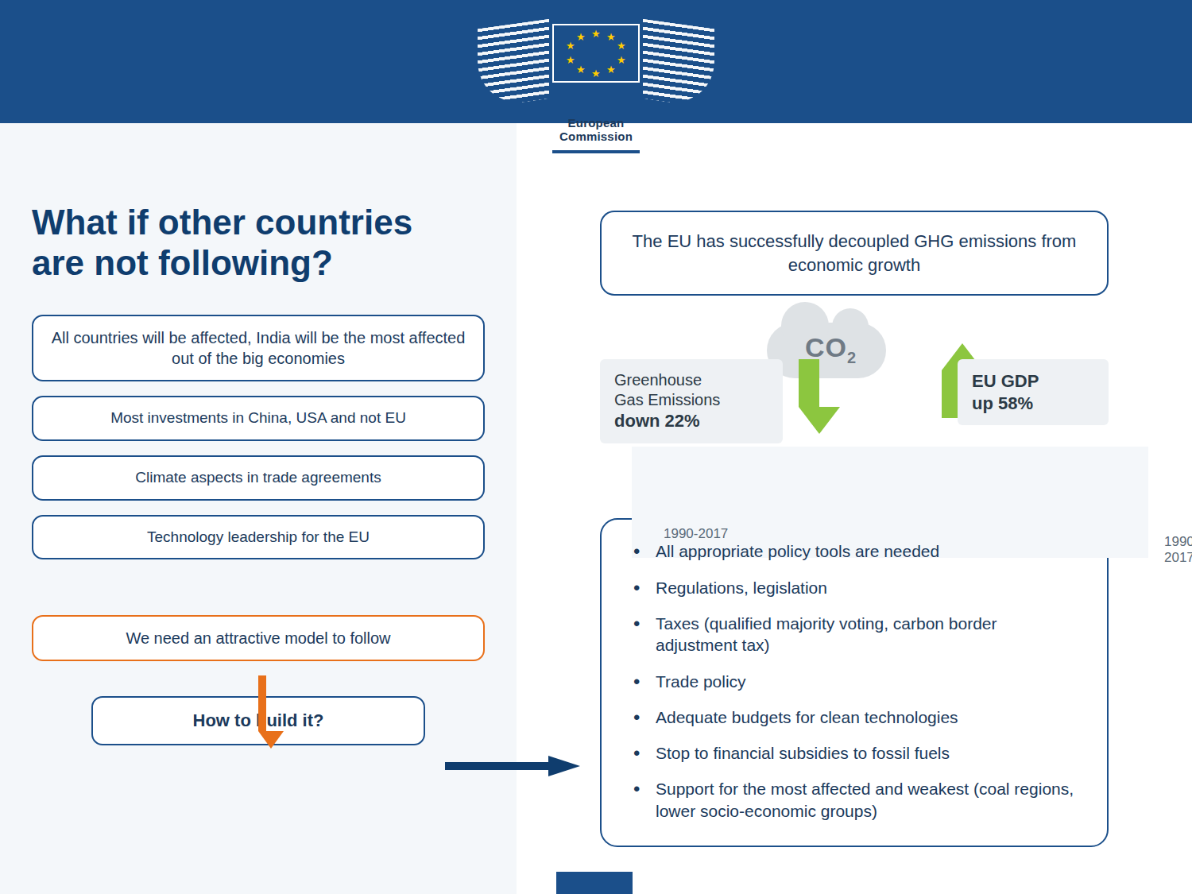★ ★ ★ ★ ★ ★ ★ ★ ★ ★
European
Commission
What if other countries
are not following?
All countries will be affected, India will be the most affected out of the big economies
Most investments in China, USA and not EU
Climate aspects in trade agreements
Technology leadership for the EU
We need an attractive model to follow
How to build it?
The EU has successfully decoupled GHG emissions from economic growth
CO2
Greenhouse
Gas Emissions
down 22%
1990-2017
EU GDP
up 58%
1990-2017
All appropriate policy tools are needed
Regulations, legislation
Taxes (qualified majority voting, carbon border adjustment tax)
Trade policy
Adequate budgets for clean technologies
Stop to financial subsidies to fossil fuels
Support for the most affected and weakest (coal regions, lower socio-economic groups)